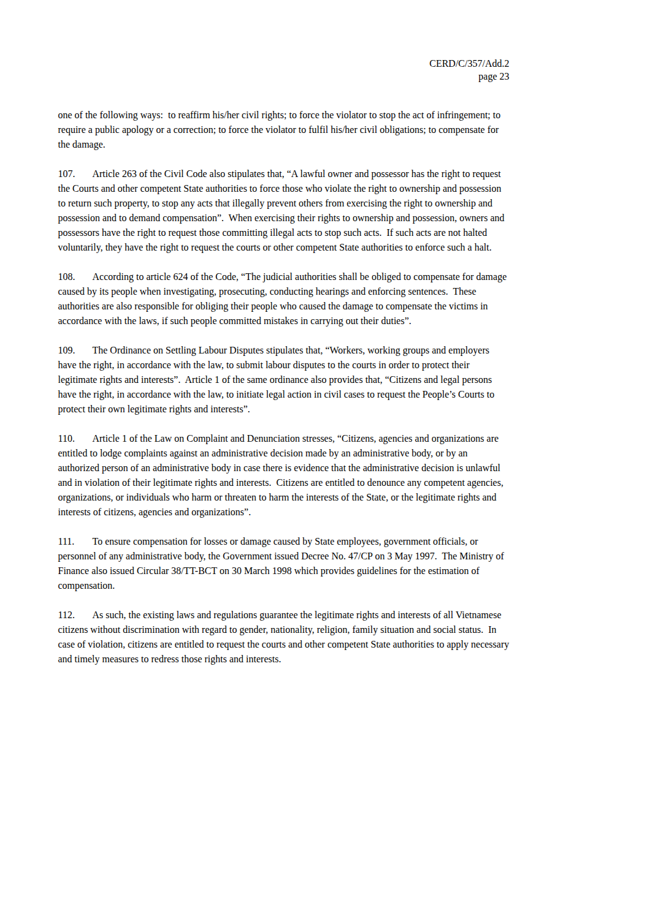CERD/C/357/Add.2
page 23
one of the following ways: to reaffirm his/her civil rights; to force the violator to stop the act of infringement; to require a public apology or a correction; to force the violator to fulfil his/her civil obligations; to compensate for the damage.
107. Article 263 of the Civil Code also stipulates that, “A lawful owner and possessor has the right to request the Courts and other competent State authorities to force those who violate the right to ownership and possession to return such property, to stop any acts that illegally prevent others from exercising the right to ownership and possession and to demand compensation”. When exercising their rights to ownership and possession, owners and possessors have the right to request those committing illegal acts to stop such acts. If such acts are not halted voluntarily, they have the right to request the courts or other competent State authorities to enforce such a halt.
108. According to article 624 of the Code, “The judicial authorities shall be obliged to compensate for damage caused by its people when investigating, prosecuting, conducting hearings and enforcing sentences. These authorities are also responsible for obliging their people who caused the damage to compensate the victims in accordance with the laws, if such people committed mistakes in carrying out their duties”.
109. The Ordinance on Settling Labour Disputes stipulates that, “Workers, working groups and employers have the right, in accordance with the law, to submit labour disputes to the courts in order to protect their legitimate rights and interests”. Article 1 of the same ordinance also provides that, “Citizens and legal persons have the right, in accordance with the law, to initiate legal action in civil cases to request the People’s Courts to protect their own legitimate rights and interests”.
110. Article 1 of the Law on Complaint and Denunciation stresses, “Citizens, agencies and organizations are entitled to lodge complaints against an administrative decision made by an administrative body, or by an authorized person of an administrative body in case there is evidence that the administrative decision is unlawful and in violation of their legitimate rights and interests. Citizens are entitled to denounce any competent agencies, organizations, or individuals who harm or threaten to harm the interests of the State, or the legitimate rights and interests of citizens, agencies and organizations”.
111. To ensure compensation for losses or damage caused by State employees, government officials, or personnel of any administrative body, the Government issued Decree No. 47/CP on 3 May 1997. The Ministry of Finance also issued Circular 38/TT-BCT on 30 March 1998 which provides guidelines for the estimation of compensation.
112. As such, the existing laws and regulations guarantee the legitimate rights and interests of all Vietnamese citizens without discrimination with regard to gender, nationality, religion, family situation and social status. In case of violation, citizens are entitled to request the courts and other competent State authorities to apply necessary and timely measures to redress those rights and interests.